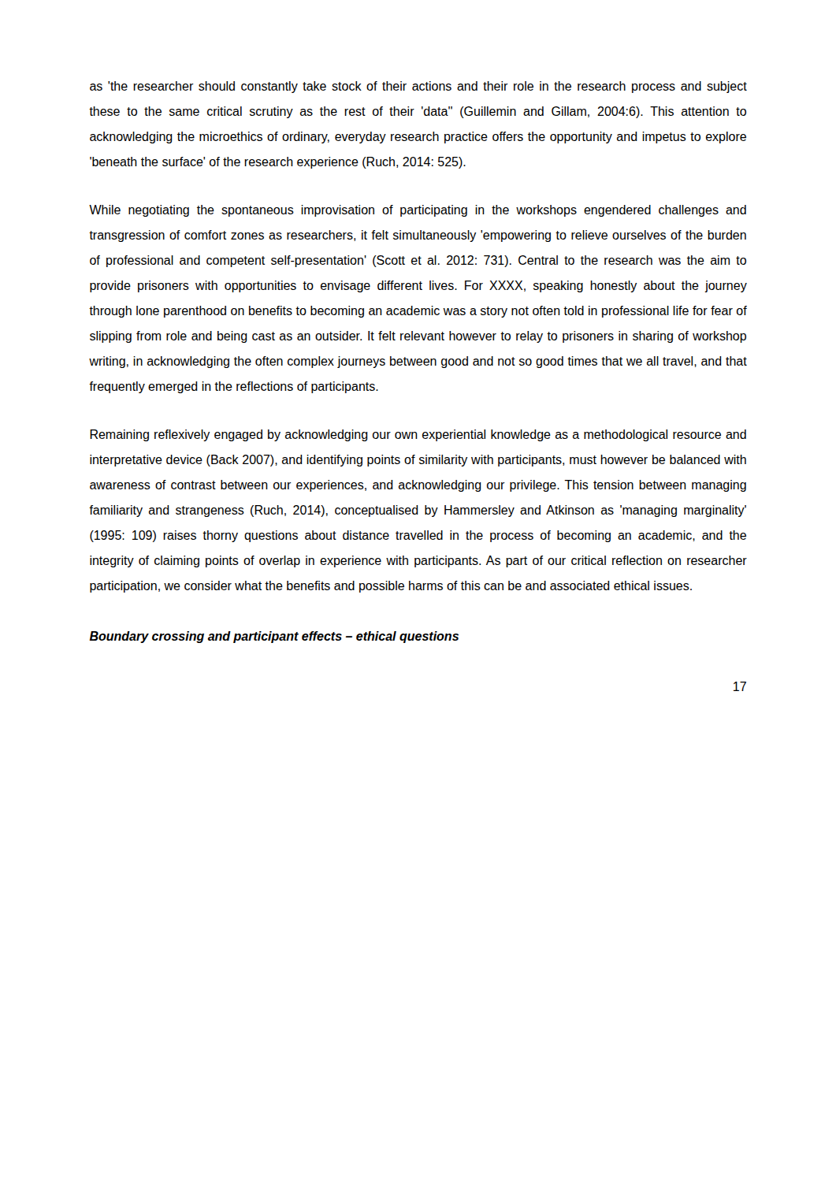as 'the researcher should constantly take stock of their actions and their role in the research process and subject these to the same critical scrutiny as the rest of their 'data'' (Guillemin and Gillam, 2004:6). This attention to acknowledging the microethics of ordinary, everyday research practice offers the opportunity and impetus to explore 'beneath the surface' of the research experience (Ruch, 2014: 525).
While negotiating the spontaneous improvisation of participating in the workshops engendered challenges and transgression of comfort zones as researchers, it felt simultaneously 'empowering to relieve ourselves of the burden of professional and competent self-presentation' (Scott et al. 2012: 731). Central to the research was the aim to provide prisoners with opportunities to envisage different lives. For XXXX, speaking honestly about the journey through lone parenthood on benefits to becoming an academic was a story not often told in professional life for fear of slipping from role and being cast as an outsider. It felt relevant however to relay to prisoners in sharing of workshop writing, in acknowledging the often complex journeys between good and not so good times that we all travel, and that frequently emerged in the reflections of participants.
Remaining reflexively engaged by acknowledging our own experiential knowledge as a methodological resource and interpretative device (Back 2007), and identifying points of similarity with participants, must however be balanced with awareness of contrast between our experiences, and acknowledging our privilege. This tension between managing familiarity and strangeness (Ruch, 2014), conceptualised by Hammersley and Atkinson as 'managing marginality' (1995: 109) raises thorny questions about distance travelled in the process of becoming an academic, and the integrity of claiming points of overlap in experience with participants. As part of our critical reflection on researcher participation, we consider what the benefits and possible harms of this can be and associated ethical issues.
Boundary crossing and participant effects – ethical questions
17